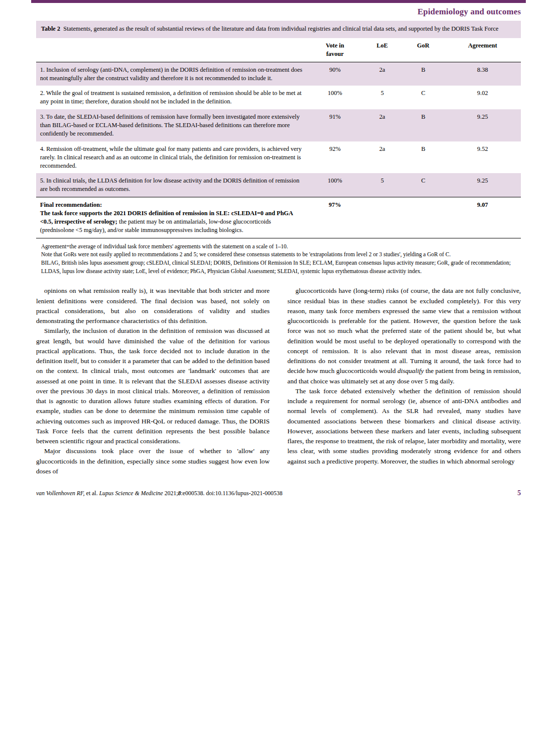Epidemiology and outcomes
Table 2 Statements, generated as the result of substantial reviews of the literature and data from individual registries and clinical trial data sets, and supported by the DORIS Task Force
| | Vote in favour | LoE | GoR | Agreement |
| --- | --- | --- | --- | --- |
| 1. Inclusion of serology (anti-DNA, complement) in the DORIS definition of remission on-treatment does not meaningfully alter the construct validity and therefore it is not recommended to include it. | 90% | 2a | B | 8.38 |
| 2. While the goal of treatment is sustained remission, a definition of remission should be able to be met at any point in time; therefore, duration should not be included in the definition. | 100% | 5 | C | 9.02 |
| 3. To date, the SLEDAI-based definitions of remission have formally been investigated more extensively than BILAG-based or ECLAM-based definitions. The SLEDAI-based definitions can therefore more confidently be recommended. | 91% | 2a | B | 9.25 |
| 4. Remission off-treatment, while the ultimate goal for many patients and care providers, is achieved very rarely. In clinical research and as an outcome in clinical trials, the definition for remission on-treatment is recommended. | 92% | 2a | B | 9.52 |
| 5. In clinical trials, the LLDAS definition for low disease activity and the DORIS definition of remission are both recommended as outcomes. | 100% | 5 | C | 9.25 |
| Final recommendation: The task force supports the 2021 DORIS definition of remission in SLE: cSLEDAI=0 and PhGA <0.5, irrespective of serology; the patient may be on antimalarials, low-dose glucocorticoids (prednisolone <5 mg/day), and/or stable immunosuppressives including biologics. | 97% | | | 9.07 |
Agreement=the average of individual task force members' agreements with the statement on a scale of 1–10.
Note that GoRs were not easily applied to recommendations 2 and 5; we considered these consensus statements to be 'extrapolations from level 2 or 3 studies', yielding a GoR of C.
BILAG, British isles lupus assessment group; cSLEDAI, clinical SLEDAI; DORIS, Definitions Of Remission In SLE; ECLAM, European consensus lupus activity measure; GoR, grade of recommendation; LLDAS, lupus low disease activity state; LoE, level of evidence; PhGA, Physician Global Assessment; SLEDAI, systemic lupus erythematosus disease activitiy index.
opinions on what remission really is), it was inevitable that both stricter and more lenient definitions were considered. The final decision was based, not solely on practical considerations, but also on considerations of validity and studies demonstrating the performance characteristics of this definition.
Similarly, the inclusion of duration in the definition of remission was discussed at great length, but would have diminished the value of the definition for various practical applications. Thus, the task force decided not to include duration in the definition itself, but to consider it a parameter that can be added to the definition based on the context. In clinical trials, most outcomes are 'landmark' outcomes that are assessed at one point in time. It is relevant that the SLEDAI assesses disease activity over the previous 30 days in most clinical trials. Moreover, a definition of remission that is agnostic to duration allows future studies examining effects of duration. For example, studies can be done to determine the minimum remission time capable of achieving outcomes such as improved HR-QoL or reduced damage. Thus, the DORIS Task Force feels that the current definition represents the best possible balance between scientific rigour and practical considerations.
Major discussions took place over the issue of whether to 'allow' any glucocorticoids in the definition, especially since some studies suggest how even low doses of
glucocorticoids have (long-term) risks (of course, the data are not fully conclusive, since residual bias in these studies cannot be excluded completely). For this very reason, many task force members expressed the same view that a remission without glucocorticoids is preferable for the patient. However, the question before the task force was not so much what the preferred state of the patient should be, but what definition would be most useful to be deployed operationally to correspond with the concept of remission. It is also relevant that in most disease areas, remission definitions do not consider treatment at all. Turning it around, the task force had to decide how much glucocorticoids would disqualify the patient from being in remission, and that choice was ultimately set at any dose over 5 mg daily.
The task force debated extensively whether the definition of remission should include a requirement for normal serology (ie, absence of anti-DNA antibodies and normal levels of complement). As the SLR had revealed, many studies have documented associations between these biomarkers and clinical disease activity. However, associations between these markers and later events, including subsequent flares, the response to treatment, the risk of relapse, later morbidity and mortality, were less clear, with some studies providing moderately strong evidence for and others against such a predictive property. Moreover, the studies in which abnormal serology
van Vollenhoven RF, et al. Lupus Science & Medicine 2021; 8:e000538. doi:10.1136/lupus-2021-000538
5